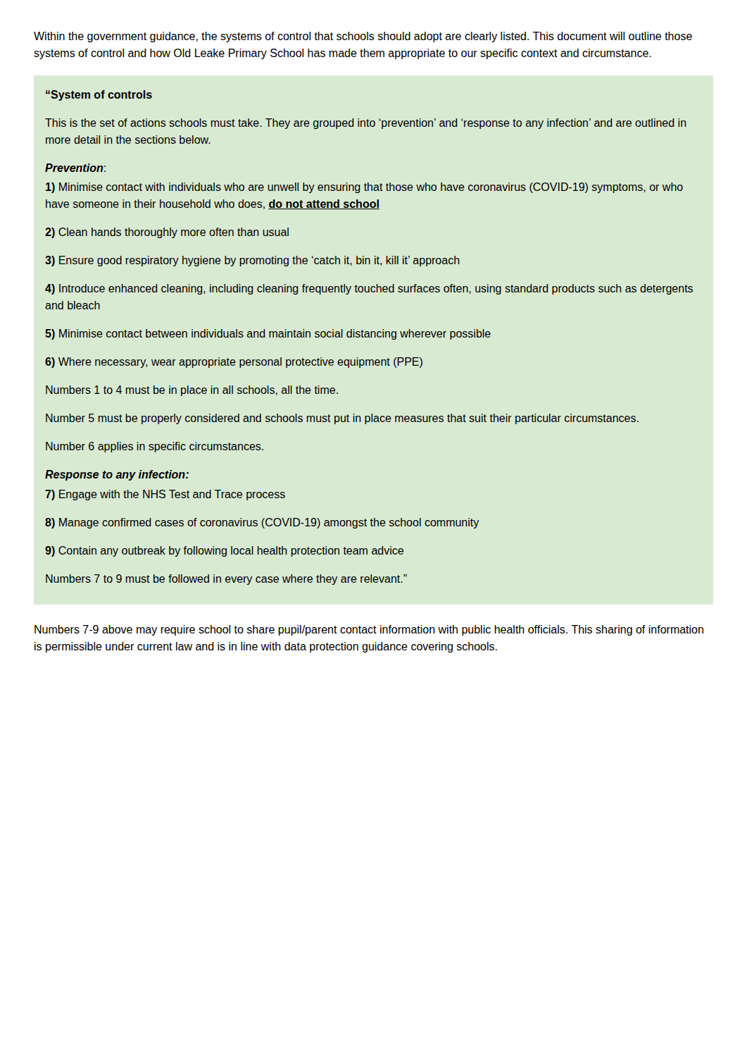Within the government guidance, the systems of control that schools should adopt are clearly listed. This document will outline those systems of control and how Old Leake Primary School has made them appropriate to our specific context and circumstance.
“System of controls
This is the set of actions schools must take. They are grouped into ‘prevention’ and ‘response to any infection’ and are outlined in more detail in the sections below.
Prevention:
1) Minimise contact with individuals who are unwell by ensuring that those who have coronavirus (COVID-19) symptoms, or who have someone in their household who does, do not attend school
2) Clean hands thoroughly more often than usual
3) Ensure good respiratory hygiene by promoting the ‘catch it, bin it, kill it’ approach
4) Introduce enhanced cleaning, including cleaning frequently touched surfaces often, using standard products such as detergents and bleach
5) Minimise contact between individuals and maintain social distancing wherever possible
6) Where necessary, wear appropriate personal protective equipment (PPE)
Numbers 1 to 4 must be in place in all schools, all the time.
Number 5 must be properly considered and schools must put in place measures that suit their particular circumstances.
Number 6 applies in specific circumstances.
Response to any infection:
7) Engage with the NHS Test and Trace process
8) Manage confirmed cases of coronavirus (COVID-19) amongst the school community
9) Contain any outbreak by following local health protection team advice
Numbers 7 to 9 must be followed in every case where they are relevant.”
Numbers 7-9 above may require school to share pupil/parent contact information with public health officials. This sharing of information is permissible under current law and is in line with data protection guidance covering schools.